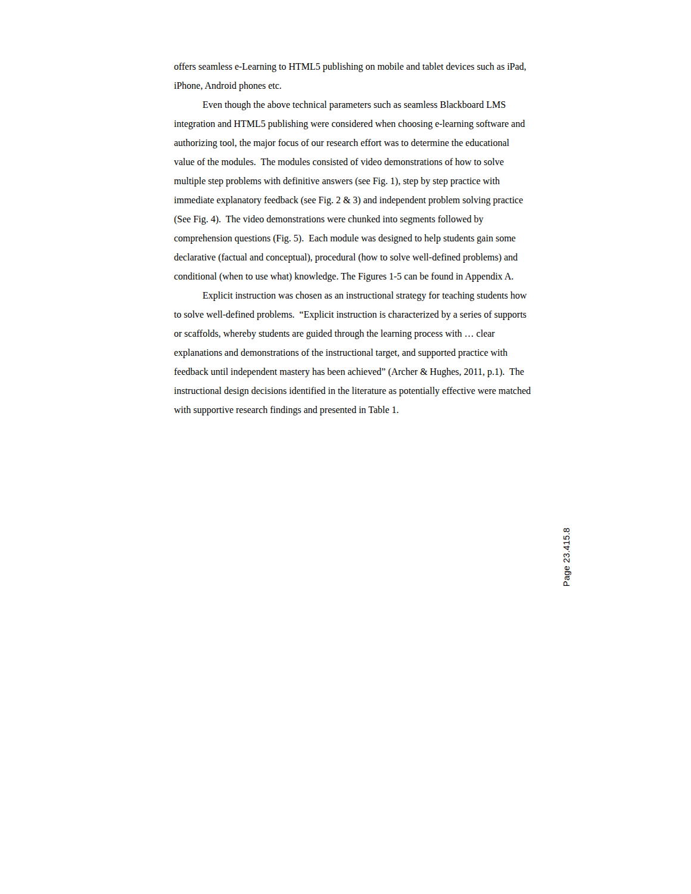offers seamless e-Learning to HTML5 publishing on mobile and tablet devices such as iPad, iPhone, Android phones etc.
Even though the above technical parameters such as seamless Blackboard LMS integration and HTML5 publishing were considered when choosing e-learning software and authorizing tool, the major focus of our research effort was to determine the educational value of the modules. The modules consisted of video demonstrations of how to solve multiple step problems with definitive answers (see Fig. 1), step by step practice with immediate explanatory feedback (see Fig. 2 & 3) and independent problem solving practice (See Fig. 4). The video demonstrations were chunked into segments followed by comprehension questions (Fig. 5). Each module was designed to help students gain some declarative (factual and conceptual), procedural (how to solve well-defined problems) and conditional (when to use what) knowledge. The Figures 1-5 can be found in Appendix A.
Explicit instruction was chosen as an instructional strategy for teaching students how to solve well-defined problems. “Explicit instruction is characterized by a series of supports or scaffolds, whereby students are guided through the learning process with … clear explanations and demonstrations of the instructional target, and supported practice with feedback until independent mastery has been achieved” (Archer & Hughes, 2011, p.1). The instructional design decisions identified in the literature as potentially effective were matched with supportive research findings and presented in Table 1.
Page 23.415.8